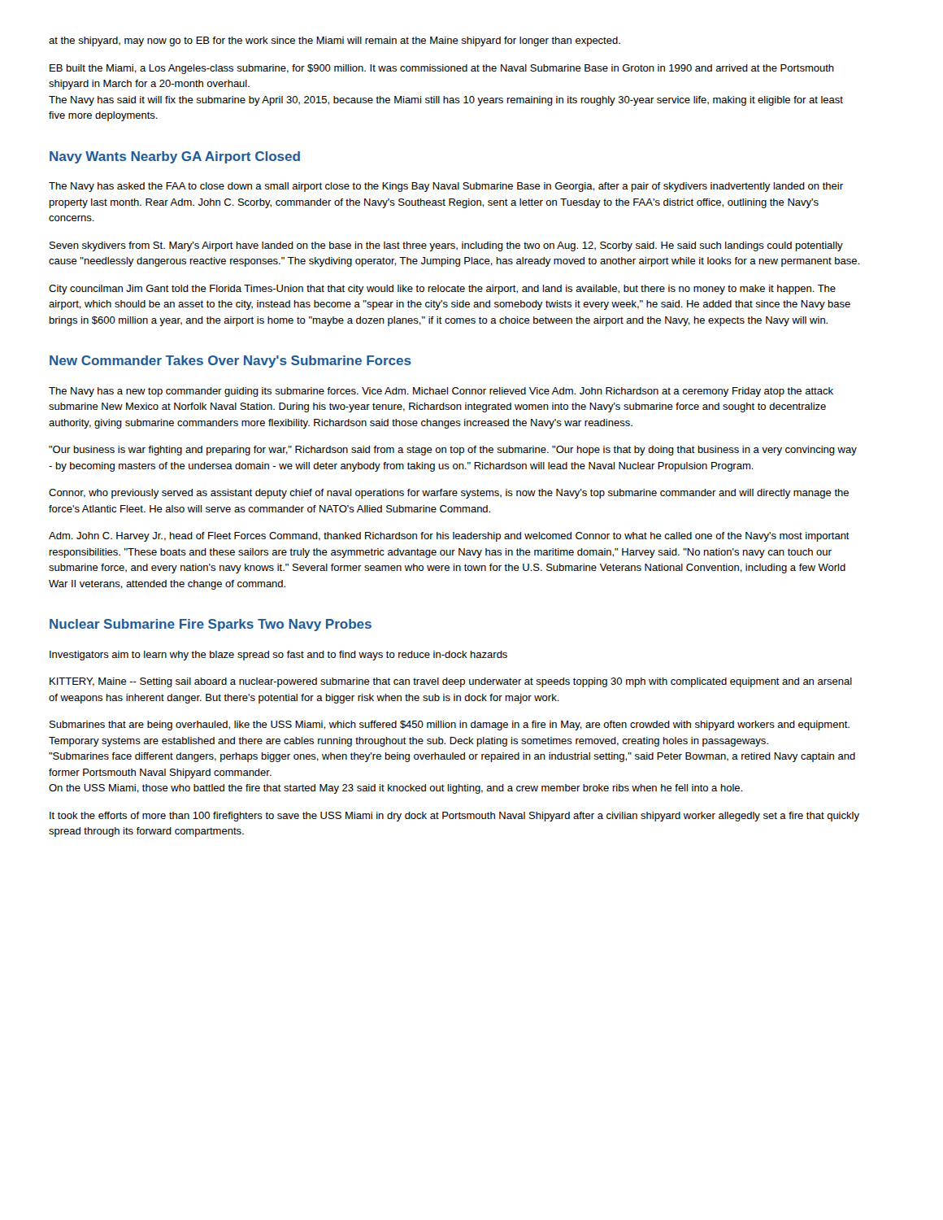at the shipyard, may now go to EB for the work since the Miami will remain at the Maine shipyard for longer than expected.
EB built the Miami, a Los Angeles-class submarine, for $900 million. It was commissioned at the Naval Submarine Base in Groton in 1990 and arrived at the Portsmouth shipyard in March for a 20-month overhaul.
The Navy has said it will fix the submarine by April 30, 2015, because the Miami still has 10 years remaining in its roughly 30-year service life, making it eligible for at least five more deployments.
Navy Wants Nearby GA Airport Closed
The Navy has asked the FAA to close down a small airport close to the Kings Bay Naval Submarine Base in Georgia, after a pair of skydivers inadvertently landed on their property last month. Rear Adm. John C. Scorby, commander of the Navy's Southeast Region, sent a letter on Tuesday to the FAA's district office, outlining the Navy's concerns.
Seven skydivers from St. Mary's Airport have landed on the base in the last three years, including the two on Aug. 12, Scorby said. He said such landings could potentially cause "needlessly dangerous reactive responses." The skydiving operator, The Jumping Place, has already moved to another airport while it looks for a new permanent base.
City councilman Jim Gant told the Florida Times-Union that that city would like to relocate the airport, and land is available, but there is no money to make it happen. The airport, which should be an asset to the city, instead has become a "spear in the city's side and somebody twists it every week," he said. He added that since the Navy base brings in $600 million a year, and the airport is home to "maybe a dozen planes," if it comes to a choice between the airport and the Navy, he expects the Navy will win.
New Commander Takes Over Navy's Submarine Forces
The Navy has a new top commander guiding its submarine forces. Vice Adm. Michael Connor relieved Vice Adm. John Richardson at a ceremony Friday atop the attack submarine New Mexico at Norfolk Naval Station. During his two-year tenure, Richardson integrated women into the Navy's submarine force and sought to decentralize authority, giving submarine commanders more flexibility. Richardson said those changes increased the Navy's war readiness.
"Our business is war fighting and preparing for war," Richardson said from a stage on top of the submarine. "Our hope is that by doing that business in a very convincing way - by becoming masters of the undersea domain - we will deter anybody from taking us on." Richardson will lead the Naval Nuclear Propulsion Program.
Connor, who previously served as assistant deputy chief of naval operations for warfare systems, is now the Navy's top submarine commander and will directly manage the force's Atlantic Fleet. He also will serve as commander of NATO's Allied Submarine Command.
Adm. John C. Harvey Jr., head of Fleet Forces Command, thanked Richardson for his leadership and welcomed Connor to what he called one of the Navy's most important responsibilities. "These boats and these sailors are truly the asymmetric advantage our Navy has in the maritime domain," Harvey said. "No nation's navy can touch our submarine force, and every nation's navy knows it." Several former seamen who were in town for the U.S. Submarine Veterans National Convention, including a few World War II veterans, attended the change of command.
Nuclear Submarine Fire Sparks Two Navy Probes
Investigators aim to learn why the blaze spread so fast and to find ways to reduce in-dock hazards
KITTERY, Maine -- Setting sail aboard a nuclear-powered submarine that can travel deep underwater at speeds topping 30 mph with complicated equipment and an arsenal of weapons has inherent danger. But there's potential for a bigger risk when the sub is in dock for major work.
Submarines that are being overhauled, like the USS Miami, which suffered $450 million in damage in a fire in May, are often crowded with shipyard workers and equipment. Temporary systems are established and there are cables running throughout the sub. Deck plating is sometimes removed, creating holes in passageways.
"Submarines face different dangers, perhaps bigger ones, when they're being overhauled or repaired in an industrial setting," said Peter Bowman, a retired Navy captain and former Portsmouth Naval Shipyard commander.
On the USS Miami, those who battled the fire that started May 23 said it knocked out lighting, and a crew member broke ribs when he fell into a hole.
It took the efforts of more than 100 firefighters to save the USS Miami in dry dock at Portsmouth Naval Shipyard after a civilian shipyard worker allegedly set a fire that quickly spread through its forward compartments.